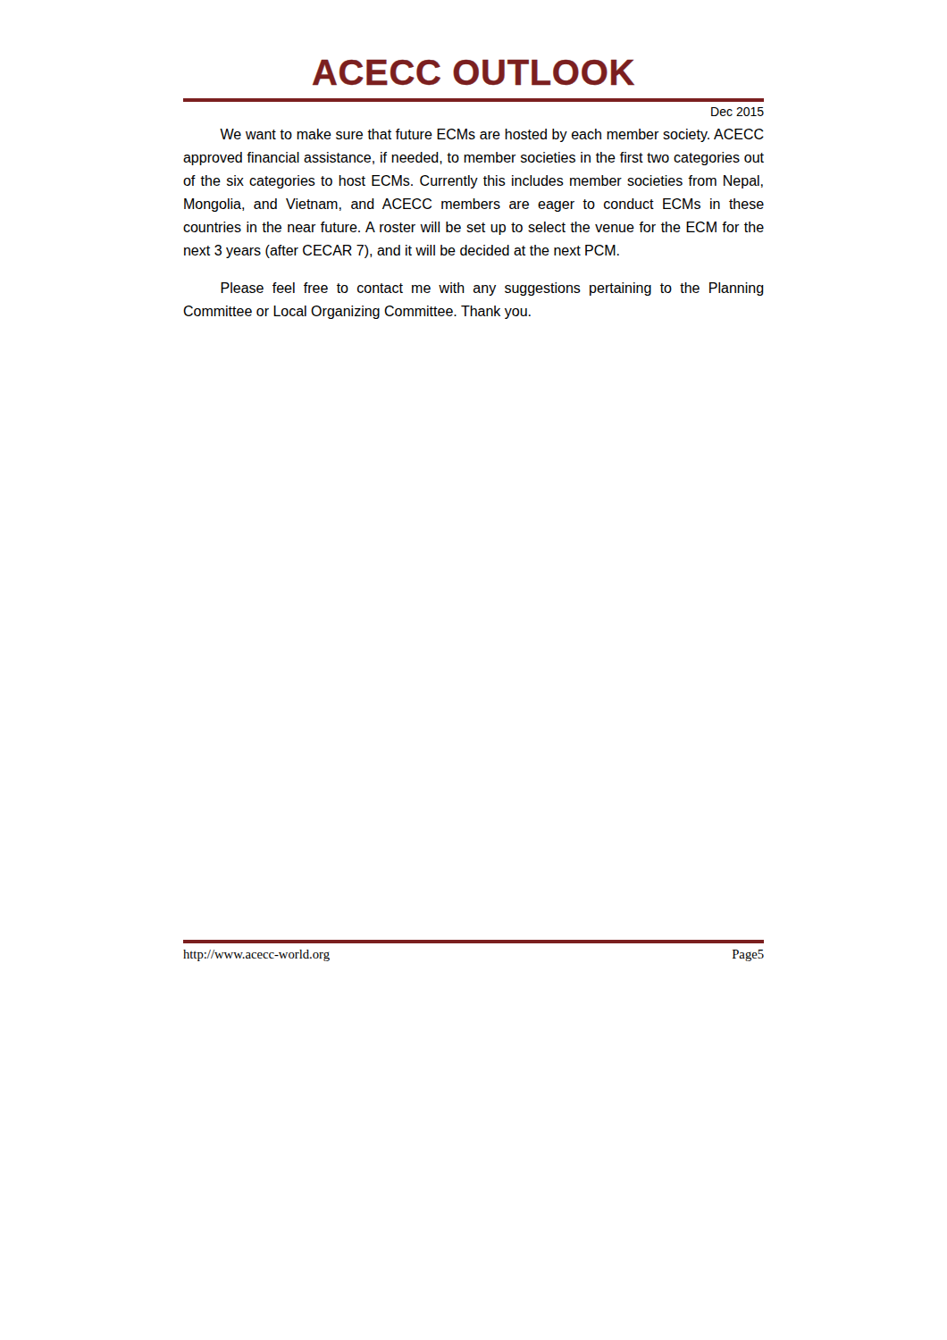ACECC Outlook
Dec 2015
We want to make sure that future ECMs are hosted by each member society. ACECC approved financial assistance, if needed, to member societies in the first two categories out of the six categories to host ECMs. Currently this includes member societies from Nepal, Mongolia, and Vietnam, and ACECC members are eager to conduct ECMs in these countries in the near future. A roster will be set up to select the venue for the ECM for the next 3 years (after CECAR 7), and it will be decided at the next PCM.
Please feel free to contact me with any suggestions pertaining to the Planning Committee or Local Organizing Committee. Thank you.
http://www.acecc-world.org Page5